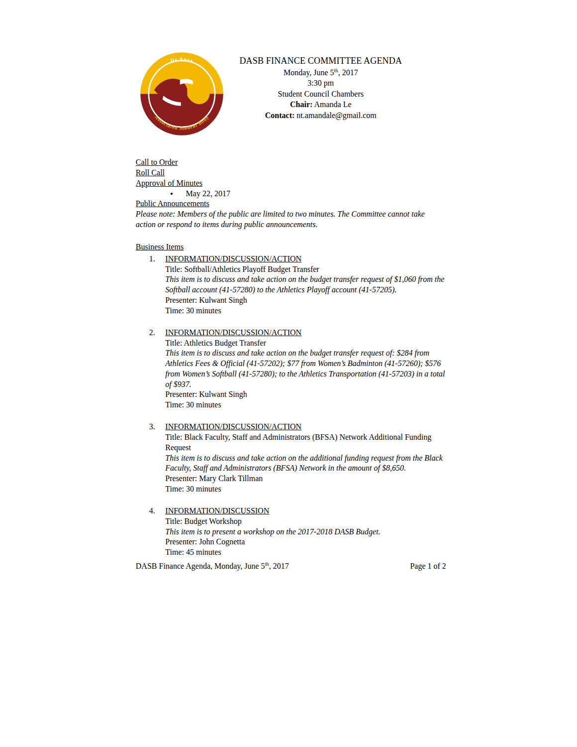De Anza Associated Student Body
DASB FINANCE COMMITTEE AGENDA
Monday, June 5th, 2017
3:30 pm
Student Council Chambers
Chair: Amanda Le
Contact: nt.amandale@gmail.com
Call to Order
Roll Call
Approval of Minutes
May 22, 2017
Public Announcements
Please note: Members of the public are limited to two minutes. The Committee cannot take action or respond to items during public announcements.
Business Items
INFORMATION/DISCUSSION/ACTION
Title: Softball/Athletics Playoff Budget Transfer
This item is to discuss and take action on the budget transfer request of $1,060 from the Softball account (41-57280) to the Athletics Playoff account (41-57205).
Presenter: Kulwant Singh
Time: 30 minutes
INFORMATION/DISCUSSION/ACTION
Title: Athletics Budget Transfer
This item is to discuss and take action on the budget transfer request of: $284 from Athletics Fees & Official (41-57202); $77 from Women’s Badminton (41-57260); $576 from Women’s Softball (41-57280); to the Athletics Transportation (41-57203) in a total of $937.
Presenter: Kulwant Singh
Time: 30 minutes
INFORMATION/DISCUSSION/ACTION
Title: Black Faculty, Staff and Administrators (BFSA) Network Additional Funding Request
This item is to discuss and take action on the additional funding request from the Black Faculty, Staff and Administrators (BFSA) Network in the amount of $8,650.
Presenter: Mary Clark Tillman
Time: 30 minutes
INFORMATION/DISCUSSION
Title: Budget Workshop
This item is to present a workshop on the 2017-2018 DASB Budget.
Presenter: John Cognetta
Time: 45 minutes
DASB Finance Agenda, Monday, June 5th, 2017 Page 1 of 2